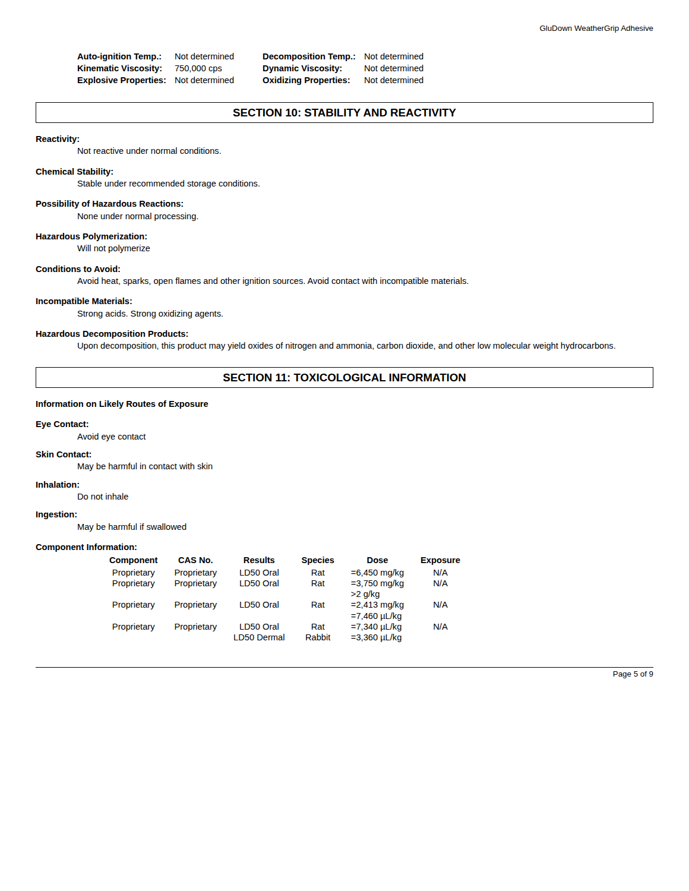GluDown WeatherGrip Adhesive
| Auto-ignition Temp.: | Not determined | Decomposition Temp.: | Not determined |
| Kinematic Viscosity: | 750,000 cps | Dynamic Viscosity: | Not determined |
| Explosive Properties: | Not determined | Oxidizing Properties: | Not determined |
SECTION 10: STABILITY AND REACTIVITY
Reactivity:
Not reactive under normal conditions.
Chemical Stability:
Stable under recommended storage conditions.
Possibility of Hazardous Reactions:
None under normal processing.
Hazardous Polymerization:
Will not polymerize
Conditions to Avoid:
Avoid heat, sparks, open flames and other ignition sources. Avoid contact with incompatible materials.
Incompatible Materials:
Strong acids. Strong oxidizing agents.
Hazardous Decomposition Products:
Upon decomposition, this product may yield oxides of nitrogen and ammonia, carbon dioxide, and other low molecular weight hydrocarbons.
SECTION 11: TOXICOLOGICAL INFORMATION
Information on Likely Routes of Exposure
Eye Contact:
Avoid eye contact
Skin Contact:
May be harmful in contact with skin
Inhalation:
Do not inhale
Ingestion:
May be harmful if swallowed
Component Information:
| Component | CAS No. | Results | Species | Dose | Exposure |
| --- | --- | --- | --- | --- | --- |
| Proprietary | Proprietary | LD50 Oral | Rat | =6,450 mg/kg | N/A |
| Proprietary | Proprietary | LD50 Oral | Rat | =3,750 mg/kg | N/A |
| | | | | >2 g/kg | |
| Proprietary | Proprietary | LD50 Oral | Rat | =2,413 mg/kg | N/A |
| | | | | =7,460 µL/kg | |
| Proprietary | Proprietary | LD50 Oral | Rat | =7,340 µL/kg | N/A |
| | | LD50 Dermal | Rabbit | =3,360 µL/kg | |
Page 5 of 9